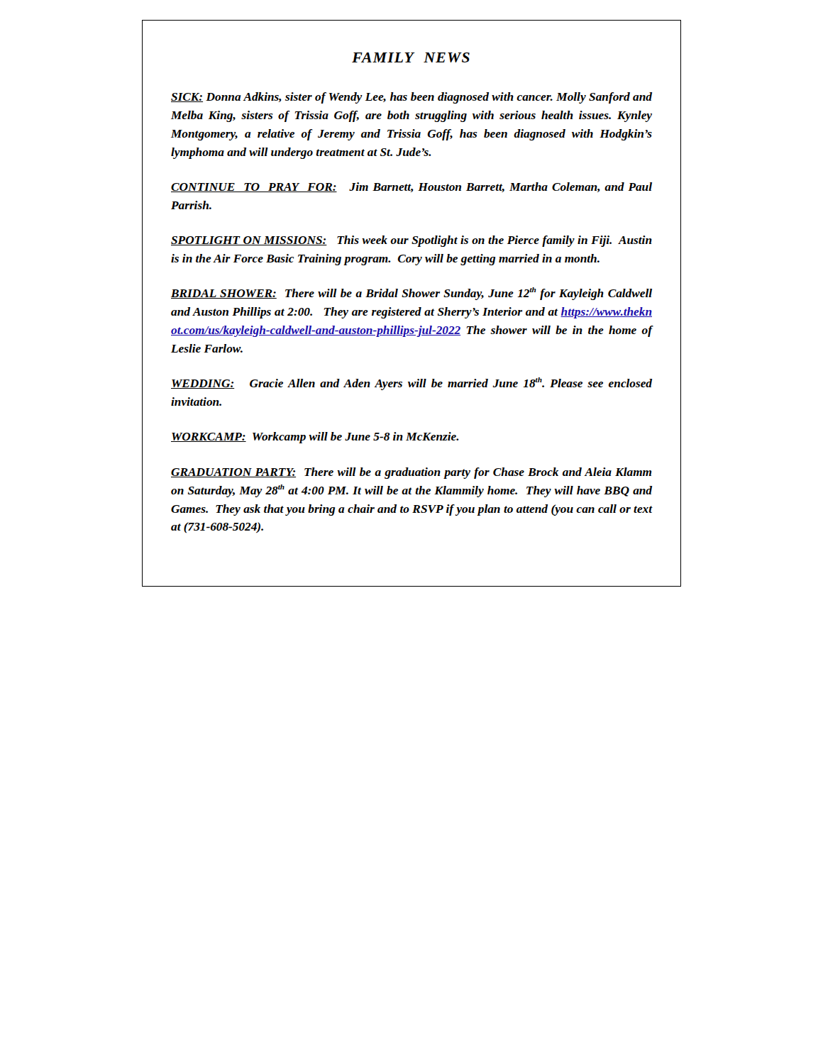FAMILY NEWS
SICK: Donna Adkins, sister of Wendy Lee, has been diagnosed with cancer. Molly Sanford and Melba King, sisters of Trissia Goff, are both struggling with serious health issues. Kynley Montgomery, a relative of Jeremy and Trissia Goff, has been diagnosed with Hodgkin’s lymphoma and will undergo treatment at St. Jude’s.
CONTINUE TO PRAY FOR: Jim Barnett, Houston Barrett, Martha Coleman, and Paul Parrish.
SPOTLIGHT ON MISSIONS: This week our Spotlight is on the Pierce family in Fiji. Austin is in the Air Force Basic Training program. Cory will be getting married in a month.
BRIDAL SHOWER: There will be a Bridal Shower Sunday, June 12th for Kayleigh Caldwell and Auston Phillips at 2:00. They are registered at Sherry’s Interior and at https://www.theknot.com/us/kayleigh-caldwell-and-auston-phillips-jul-2022 The shower will be in the home of Leslie Farlow.
WEDDING: Gracie Allen and Aden Ayers will be married June 18th. Please see enclosed invitation.
WORKCAMP: Workcamp will be June 5-8 in McKenzie.
GRADUATION PARTY: There will be a graduation party for Chase Brock and Aleia Klamm on Saturday, May 28th at 4:00 PM. It will be at the Klammily home. They will have BBQ and Games. They ask that you bring a chair and to RSVP if you plan to attend (you can call or text at (731-608-5024).